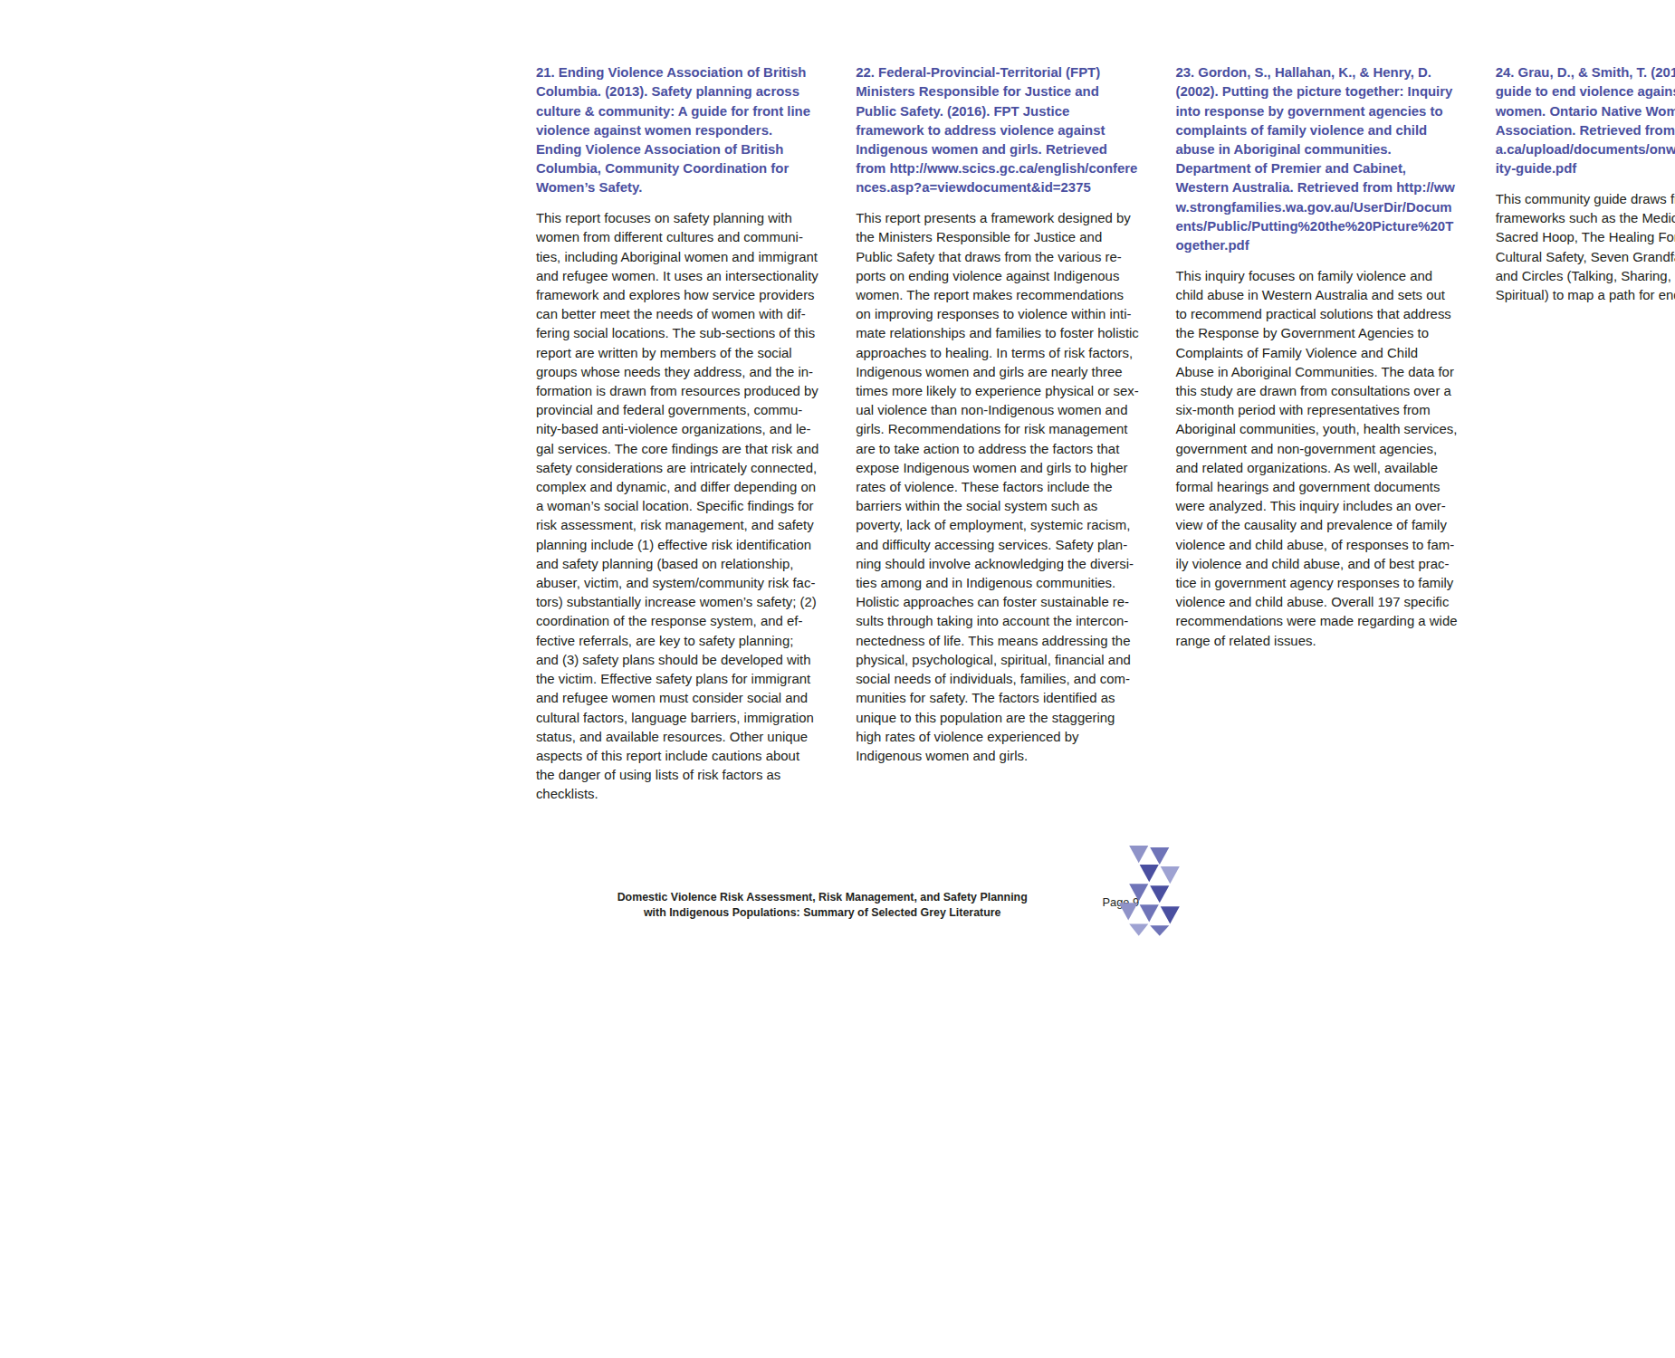21. Ending Violence Association of British Columbia. (2013). Safety planning across culture & community: A guide for front line violence against women responders. Ending Violence Association of British Columbia, Community Coordination for Women’s Safety.
This report focuses on safety planning with women from different cultures and communities, including Aboriginal women and immigrant and refugee women. It uses an intersectionality framework and explores how service providers can better meet the needs of women with differing social locations. The sub-sections of this report are written by members of the social groups whose needs they address, and the information is drawn from resources produced by provincial and federal governments, community-based anti-violence organizations, and legal services. The core findings are that risk and safety considerations are intricately connected, complex and dynamic, and differ depending on a woman’s social location. Specific findings for risk assessment, risk management, and safety planning include (1) effective risk identification and safety planning (based on relationship, abuser, victim, and system/community risk factors) substantially increase women’s safety; (2) coordination of the response system, and effective referrals, are key to safety planning; and (3) safety plans should be developed with the victim. Effective safety plans for immigrant and refugee women must consider social and cultural factors, language barriers, immigration status, and available resources. Other unique aspects of this report include cautions about the danger of using lists of risk factors as checklists.
22. Federal-Provincial-Territorial (FPT) Ministers Responsible for Justice and Public Safety. (2016). FPT Justice framework to address violence against Indigenous women and girls. Retrieved from http://www.scics.gc.ca/english/conferences.asp?a=viewdocument&id=2375
This report presents a framework designed by the Ministers Responsible for Justice and Public Safety that draws from the various reports on ending violence against Indigenous women. The report makes recommendations on improving responses to violence within intimate relationships and families to foster holistic approaches to healing. In terms of risk factors, Indigenous women and girls are nearly three times more likely to experience physical or sexual violence than non-Indigenous women and girls. Recommendations for risk management are to take action to address the factors that expose Indigenous women and girls to higher rates of violence. These factors include the barriers within the social system such as poverty, lack of employment, systemic racism, and difficulty accessing services. Safety planning should involve acknowledging the diversities among and in Indigenous communities. Holistic approaches can foster sustainable results through taking into account the interconnectedness of life. This means addressing the physical, psychological, spiritual, financial and social needs of individuals, families, and communities for safety. The factors identified as unique to this population are the staggering high rates of violence experienced by Indigenous women and girls.
23. Gordon, S., Hallahan, K., & Henry, D. (2002). Putting the picture together: Inquiry into response by government agencies to complaints of family violence and child abuse in Aboriginal communities. Department of Premier and Cabinet, Western Australia. Retrieved from http://www.strongfamilies.wa.gov.au/UserDir/Documents/Public/Putting%20the%20Picture%20Together.pdf
This inquiry focuses on family violence and child abuse in Western Australia and sets out to recommend practical solutions that address the Response by Government Agencies to Complaints of Family Violence and Child Abuse in Aboriginal Communities. The data for this study are drawn from consultations over a six-month period with representatives from Aboriginal communities, youth, health services, government and non-government agencies, and related organizations. As well, available formal hearings and government documents were analyzed. This inquiry includes an overview of the causality and prevalence of family violence and child abuse, of responses to family violence and child abuse, and of best practice in government agency responses to family violence and child abuse. Overall 197 specific recommendations were made regarding a wide range of related issues.
24. Grau, D., & Smith, T. (2011). Community guide to end violence against Aboriginal women. Ontario Native Women’s Association. Retrieved from http://www.onwa.ca/upload/documents/onwa_2011community-guide.pdf
This community guide draws from best practice frameworks such as the Medicine Wheel, Sacred Hoop, The Healing Forest Model, Cultural Safety, Seven Grandfather teachings, and Circles (Talking, Sharing, Healing, and Spiritual) to map a path for ending violence.
Domestic Violence Risk Assessment, Risk Management, and Safety Planning
with Indigenous Populations: Summary of Selected Grey Literature
Page 9